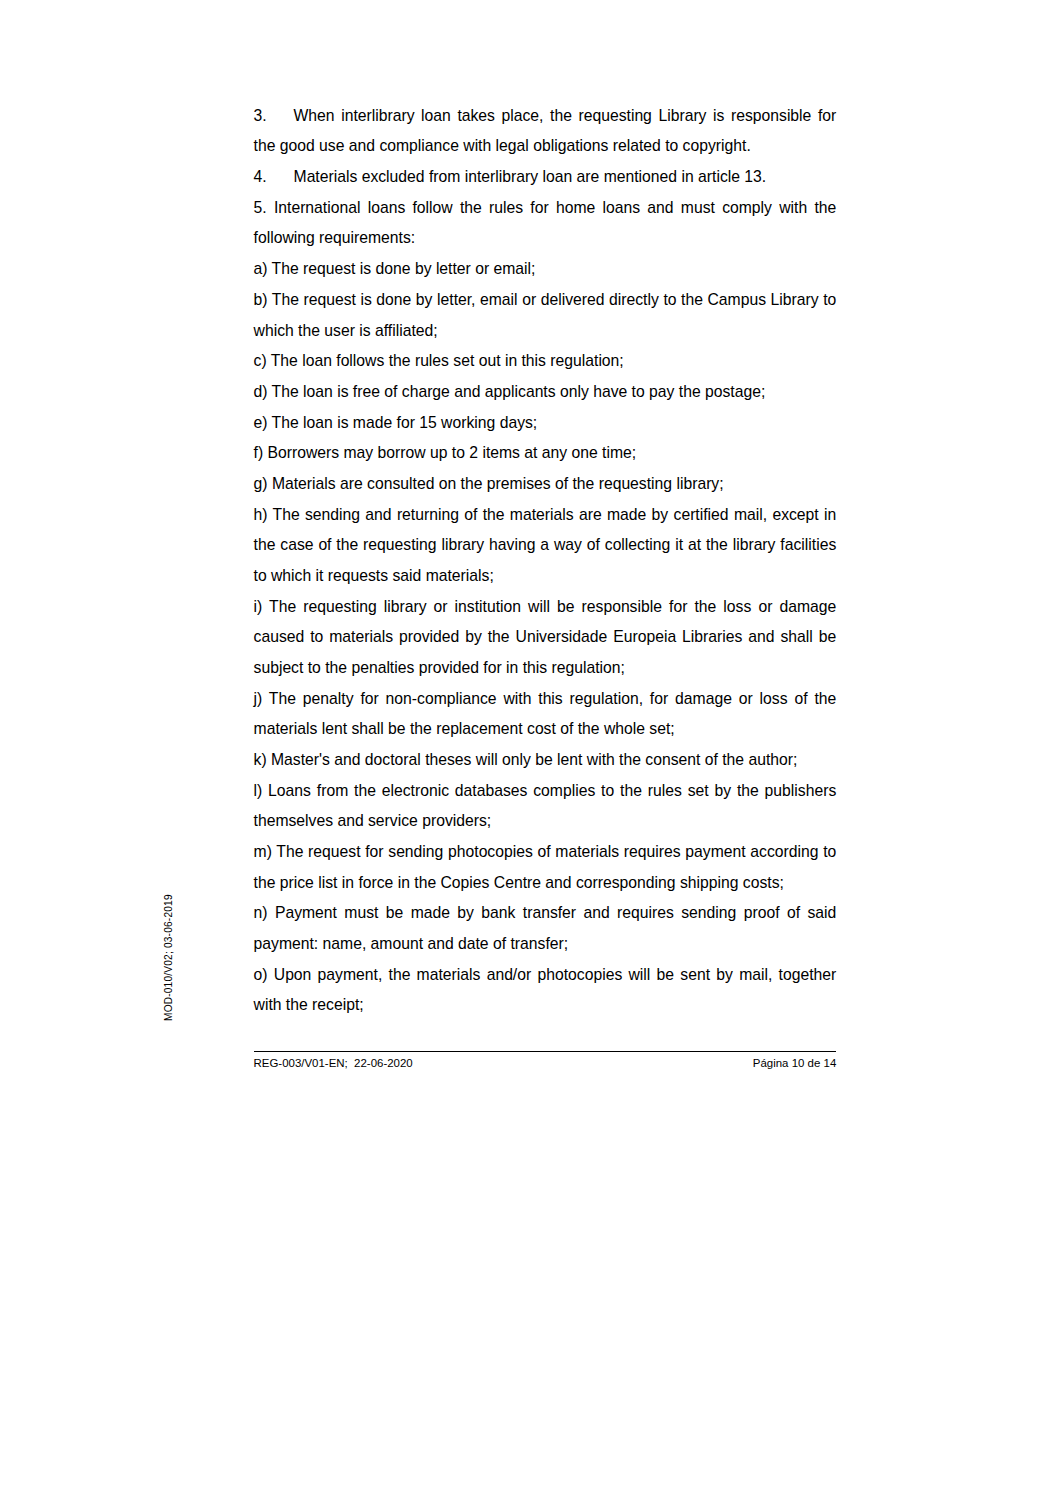3. When interlibrary loan takes place, the requesting Library is responsible for the good use and compliance with legal obligations related to copyright.
4. Materials excluded from interlibrary loan are mentioned in article 13.
5. International loans follow the rules for home loans and must comply with the following requirements:
a) The request is done by letter or email;
b) The request is done by letter, email or delivered directly to the Campus Library to which the user is affiliated;
c) The loan follows the rules set out in this regulation;
d) The loan is free of charge and applicants only have to pay the postage;
e) The loan is made for 15 working days;
f) Borrowers may borrow up to 2 items at any one time;
g) Materials are consulted on the premises of the requesting library;
h) The sending and returning of the materials are made by certified mail, except in the case of the requesting library having a way of collecting it at the library facilities to which it requests said materials;
i) The requesting library or institution will be responsible for the loss or damage caused to materials provided by the Universidade Europeia Libraries and shall be subject to the penalties provided for in this regulation;
j) The penalty for non-compliance with this regulation, for damage or loss of the materials lent shall be the replacement cost of the whole set;
k) Master's and doctoral theses will only be lent with the consent of the author;
l) Loans from the electronic databases complies to the rules set by the publishers themselves and service providers;
m) The request for sending photocopies of materials requires payment according to the price list in force in the Copies Centre and corresponding shipping costs;
n) Payment must be made by bank transfer and requires sending proof of said payment: name, amount and date of transfer;
o) Upon payment, the materials and/or photocopies will be sent by mail, together with the receipt;
MOD-010/V02; 03-06-2019
REG-003/V01-EN; 22-06-2020 Página 10 de 14